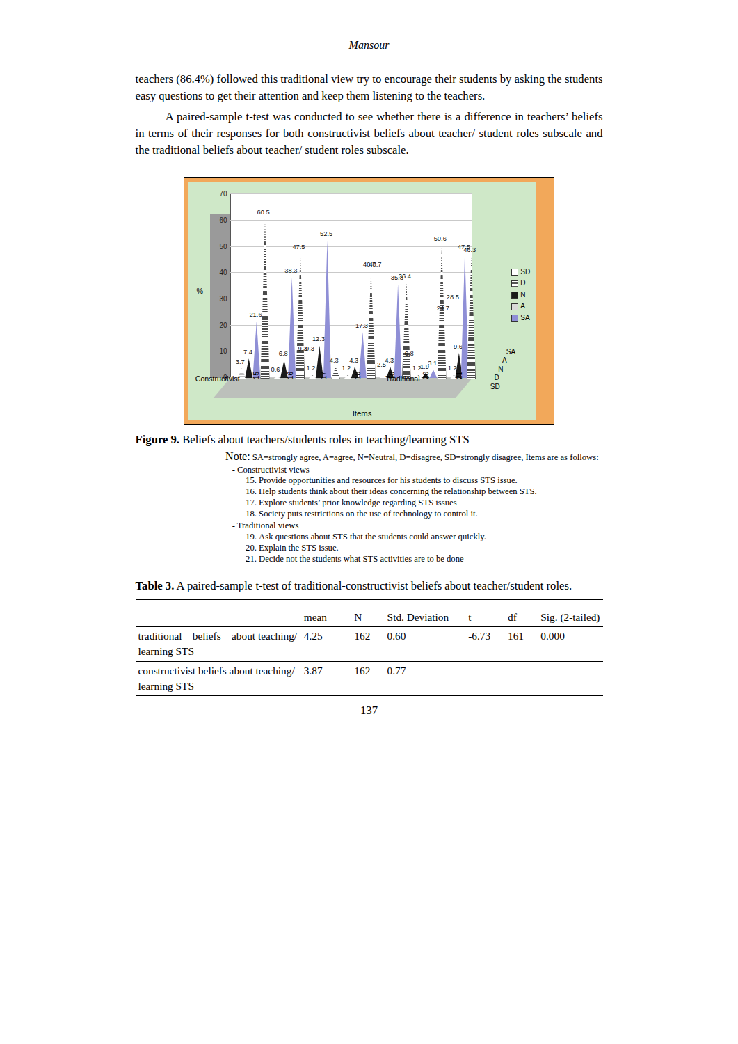Mansour
teachers (86.4%) followed this traditional view try to encourage their students by asking the students easy questions to get their attention and keep them listening to the teachers.
A paired-sample t-test was conducted to see whether there is a difference in teachers’ beliefs in terms of their responses for both constructivist beliefs about teacher/ student roles subscale and the traditional beliefs about teacher/ student roles subscale.
%
70
60
50
40
30
20
10
0
3.7
7.4
21.6
60.5
0.6
6.8
38.3
47.5
1.2
12.3
52.5
4.3
1.2
4.3
17.3
40.7
2.5
4.3
35.8
36.4
1.2
1.9
3.1
50.6
1.2
9.6
47.5
46.3
40.7
24.7
28.5
9.3
9.3
6.8
15
16
17
18
19
20
21
Constructivist
Traditional
Items
SA
A
N
D
SD
SD
D
N
A
SA
Figure 9. Beliefs about teachers/students roles in teaching/learning STS
Note: SA=strongly agree, A=agree, N=Neutral, D=disagree, SD=strongly disagree, Items are as follows:
- Constructivist views
Provide opportunities and resources for his students to discuss STS issue.
Help students think about their ideas concerning the relationship between STS.
Explore students’ prior knowledge regarding STS issues
Society puts restrictions on the use of technology to control it.
- Traditional views
Ask questions about STS that the students could answer quickly.
Explain the STS issue.
Decide not the students what STS activities are to be done
Table 3. A paired-sample t-test of traditional-constructivist beliefs about teacher/student roles.
| | mean | N | Std. Deviation | t | df | Sig. (2-tailed) |
| --- | --- | --- | --- | --- | --- | --- |
| traditional beliefs about teaching/ learning STS | 4.25 | 162 | 0.60 | -6.73 | 161 | 0.000 |
| constructivist beliefs about teaching/ learning STS | 3.87 | 162 | 0.77 | | | |
137